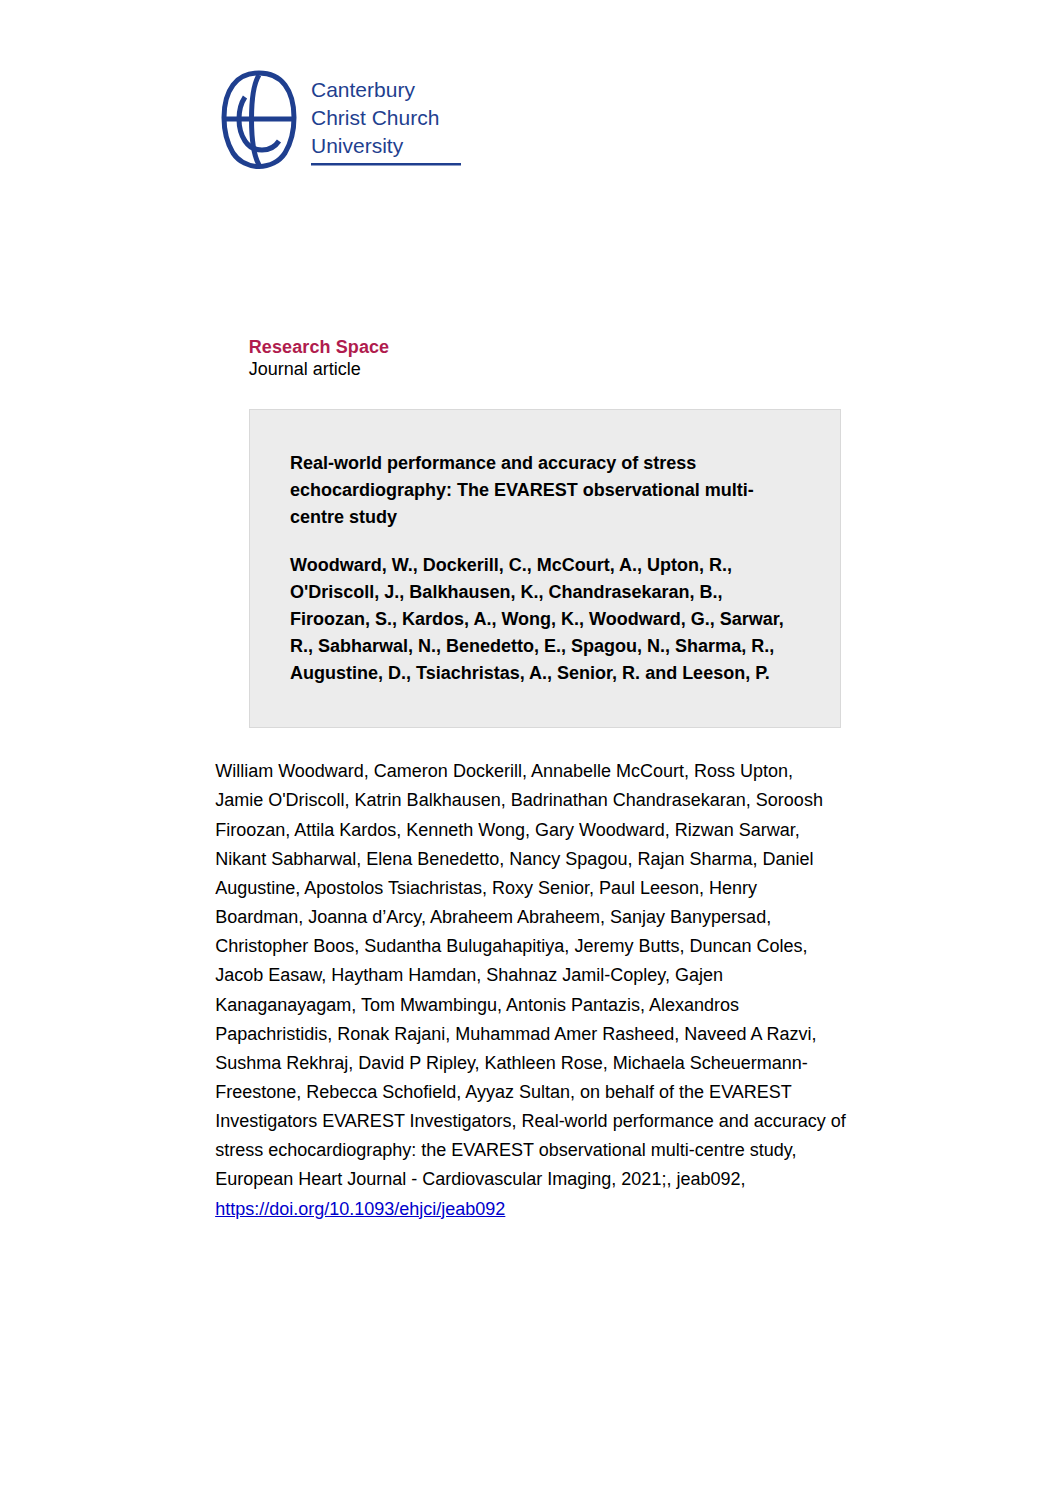Canterbury Christ Church University
Research Space
Journal article
Real-world performance and accuracy of stress echocardiography: The EVAREST observational multi-centre study
Woodward, W., Dockerill, C., McCourt, A., Upton, R., O'Driscoll, J., Balkhausen, K., Chandrasekaran, B., Firoozan, S., Kardos, A., Wong, K., Woodward, G., Sarwar, R., Sabharwal, N., Benedetto, E., Spagou, N., Sharma, R., Augustine, D., Tsiachristas, A., Senior, R. and Leeson, P.
William Woodward, Cameron Dockerill, Annabelle McCourt, Ross Upton, Jamie O'Driscoll, Katrin Balkhausen, Badrinathan Chandrasekaran, Soroosh Firoozan, Attila Kardos, Kenneth Wong, Gary Woodward, Rizwan Sarwar, Nikant Sabharwal, Elena Benedetto, Nancy Spagou, Rajan Sharma, Daniel Augustine, Apostolos Tsiachristas, Roxy Senior, Paul Leeson, Henry Boardman, Joanna d’Arcy, Abraheem Abraheem, Sanjay Banypersad, Christopher Boos, Sudantha Bulugahapitiya, Jeremy Butts, Duncan Coles, Jacob Easaw, Haytham Hamdan, Shahnaz Jamil-Copley, Gajen Kanaganayagam, Tom Mwambingu, Antonis Pantazis, Alexandros Papachristidis, Ronak Rajani, Muhammad Amer Rasheed, Naveed A Razvi, Sushma Rekhraj, David P Ripley, Kathleen Rose, Michaela Scheuermann-Freestone, Rebecca Schofield, Ayyaz Sultan, on behalf of the EVAREST Investigators EVAREST Investigators, Real-world performance and accuracy of stress echocardiography: the EVAREST observational multi-centre study, European Heart Journal - Cardiovascular Imaging, 2021;, jeab092, https://doi.org/10.1093/ehjci/jeab092